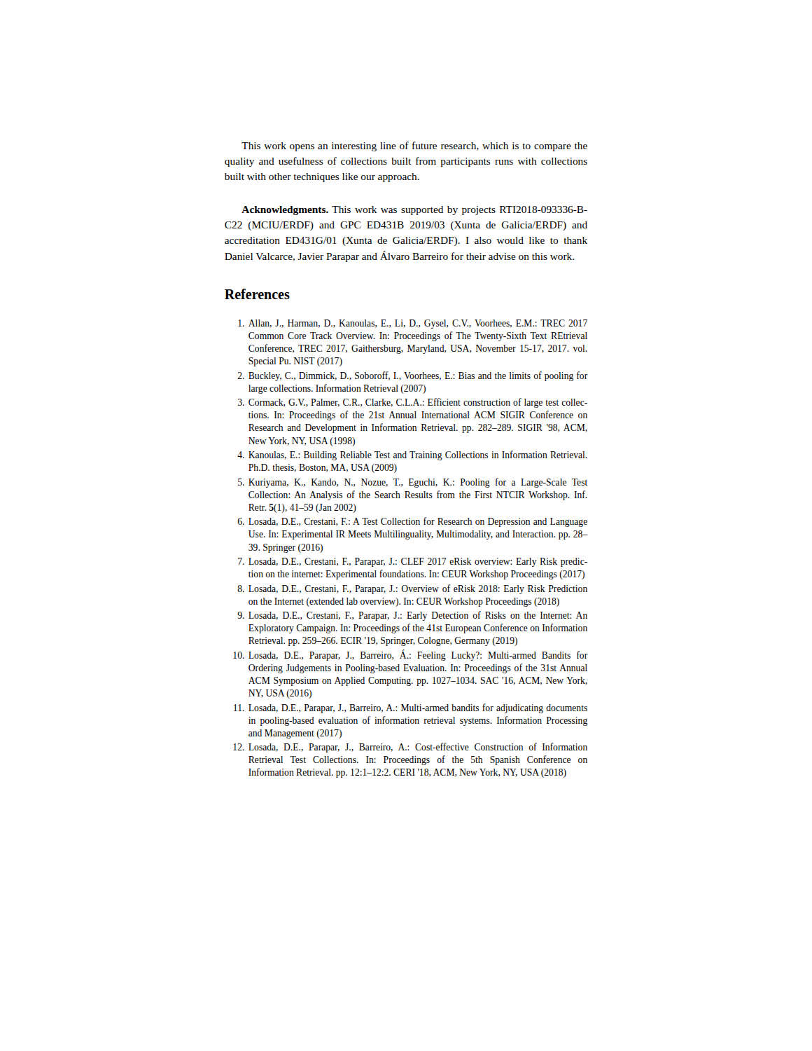This work opens an interesting line of future research, which is to compare the quality and usefulness of collections built from participants runs with collections built with other techniques like our approach.
Acknowledgments. This work was supported by projects RTI2018-093336-B-C22 (MCIU/ERDF) and GPC ED431B 2019/03 (Xunta de Galicia/ERDF) and accreditation ED431G/01 (Xunta de Galicia/ERDF). I also would like to thank Daniel Valcarce, Javier Parapar and Álvaro Barreiro for their advise on this work.
References
Allan, J., Harman, D., Kanoulas, E., Li, D., Gysel, C.V., Voorhees, E.M.: TREC 2017 Common Core Track Overview. In: Proceedings of The Twenty-Sixth Text REtrieval Conference, TREC 2017, Gaithersburg, Maryland, USA, November 15-17, 2017. vol. Special Pu. NIST (2017)
Buckley, C., Dimmick, D., Soboroff, I., Voorhees, E.: Bias and the limits of pooling for large collections. Information Retrieval (2007)
Cormack, G.V., Palmer, C.R., Clarke, C.L.A.: Efficient construction of large test collections. In: Proceedings of the 21st Annual International ACM SIGIR Conference on Research and Development in Information Retrieval. pp. 282–289. SIGIR '98, ACM, New York, NY, USA (1998)
Kanoulas, E.: Building Reliable Test and Training Collections in Information Retrieval. Ph.D. thesis, Boston, MA, USA (2009)
Kuriyama, K., Kando, N., Nozue, T., Eguchi, K.: Pooling for a Large-Scale Test Collection: An Analysis of the Search Results from the First NTCIR Workshop. Inf. Retr. 5(1), 41–59 (Jan 2002)
Losada, D.E., Crestani, F.: A Test Collection for Research on Depression and Language Use. In: Experimental IR Meets Multilinguality, Multimodality, and Interaction. pp. 28–39. Springer (2016)
Losada, D.E., Crestani, F., Parapar, J.: CLEF 2017 eRisk overview: Early Risk prediction on the internet: Experimental foundations. In: CEUR Workshop Proceedings (2017)
Losada, D.E., Crestani, F., Parapar, J.: Overview of eRisk 2018: Early Risk Prediction on the Internet (extended lab overview). In: CEUR Workshop Proceedings (2018)
Losada, D.E., Crestani, F., Parapar, J.: Early Detection of Risks on the Internet: An Exploratory Campaign. In: Proceedings of the 41st European Conference on Information Retrieval. pp. 259–266. ECIR '19, Springer, Cologne, Germany (2019)
Losada, D.E., Parapar, J., Barreiro, Á.: Feeling Lucky?: Multi-armed Bandits for Ordering Judgements in Pooling-based Evaluation. In: Proceedings of the 31st Annual ACM Symposium on Applied Computing. pp. 1027–1034. SAC '16, ACM, New York, NY, USA (2016)
Losada, D.E., Parapar, J., Barreiro, A.: Multi-armed bandits for adjudicating documents in pooling-based evaluation of information retrieval systems. Information Processing and Management (2017)
Losada, D.E., Parapar, J., Barreiro, A.: Cost-effective Construction of Information Retrieval Test Collections. In: Proceedings of the 5th Spanish Conference on Information Retrieval. pp. 12:1–12:2. CERI '18, ACM, New York, NY, USA (2018)